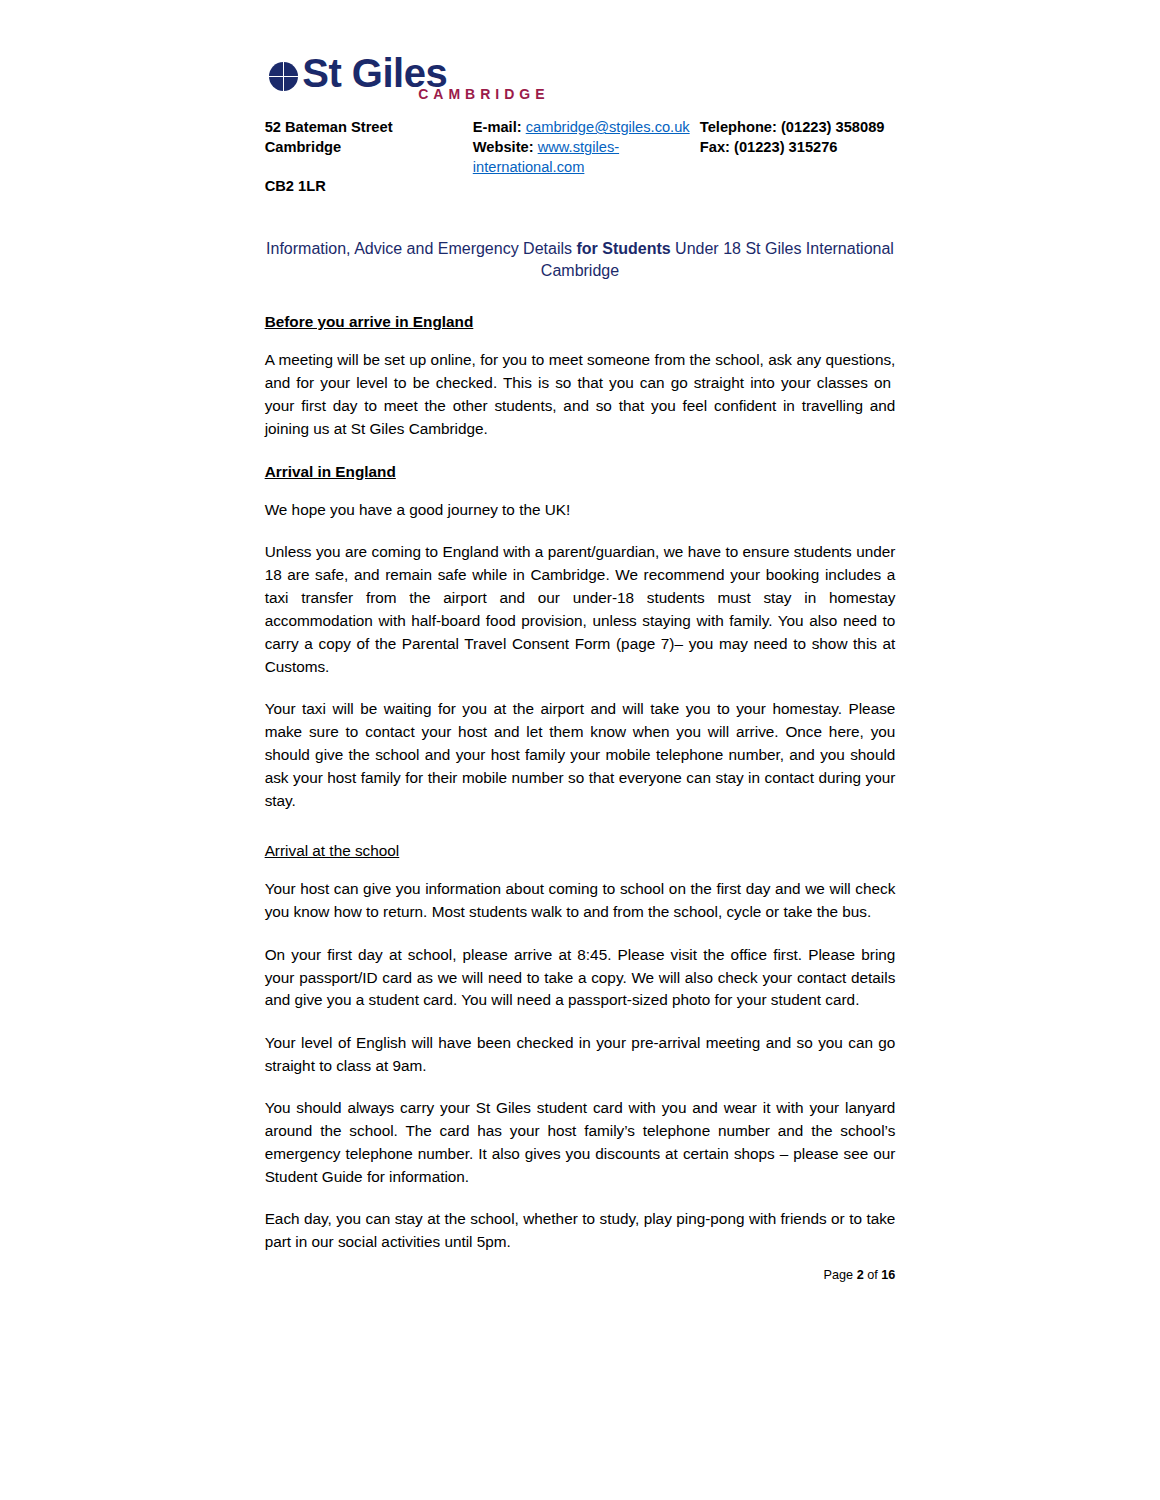St Giles
CAMBRIDGE
| 52 Bateman Street | E-mail: cambridge@stgiles.co.uk | Telephone: (01223) 358089 |
| Cambridge | Website: www.stgiles-international.com | Fax: (01223) 315276 |
| CB2 1LR | | |
Information, Advice and Emergency Details for Students Under 18 St Giles International Cambridge
Before you arrive in England
A meeting will be set up online, for you to meet someone from the school, ask any questions, and for your level to be checked. This is so that you can go straight into your classes on your first day to meet the other students, and so that you feel confident in travelling and joining us at St Giles Cambridge.
Arrival in England
We hope you have a good journey to the UK!
Unless you are coming to England with a parent/guardian, we have to ensure students under 18 are safe, and remain safe while in Cambridge. We recommend your booking includes a taxi transfer from the airport and our under-18 students must stay in homestay accommodation with half-board food provision, unless staying with family. You also need to carry a copy of the Parental Travel Consent Form (page 7)– you may need to show this at Customs.
Your taxi will be waiting for you at the airport and will take you to your homestay. Please make sure to contact your host and let them know when you will arrive. Once here, you should give the school and your host family your mobile telephone number, and you should ask your host family for their mobile number so that everyone can stay in contact during your stay.
Arrival at the school
Your host can give you information about coming to school on the first day and we will check you know how to return. Most students walk to and from the school, cycle or take the bus.
On your first day at school, please arrive at 8:45. Please visit the office first. Please bring your passport/ID card as we will need to take a copy. We will also check your contact details and give you a student card. You will need a passport-sized photo for your student card.
Your level of English will have been checked in your pre-arrival meeting and so you can go straight to class at 9am.
You should always carry your St Giles student card with you and wear it with your lanyard around the school. The card has your host family’s telephone number and the school’s emergency telephone number. It also gives you discounts at certain shops – please see our Student Guide for information.
Each day, you can stay at the school, whether to study, play ping-pong with friends or to take part in our social activities until 5pm.
Page 2 of 16